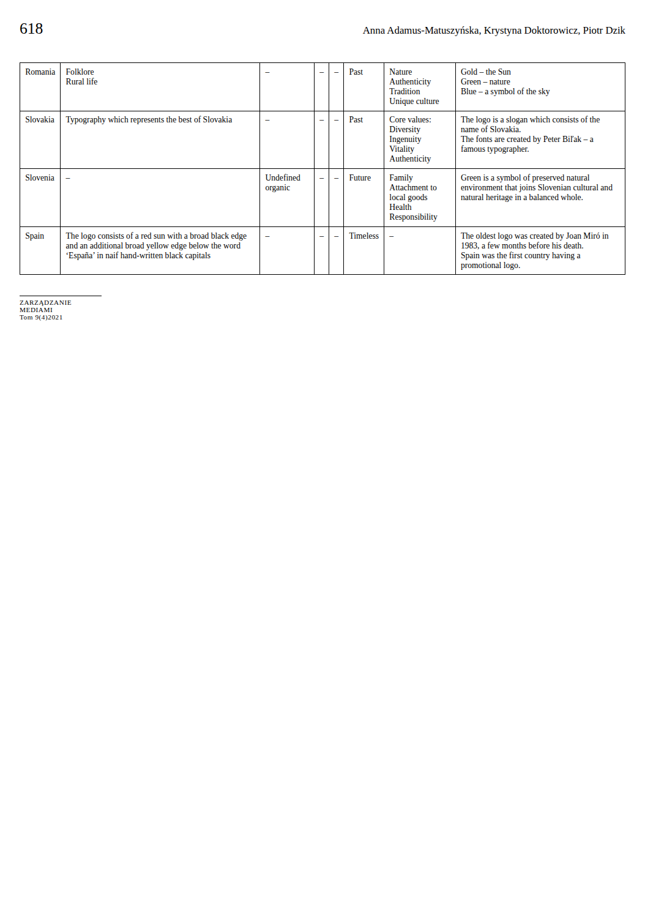618 Anna Adamus-Matuszyńska, Krystyna Doktorowicz, Piotr Dzik
| Romania | Folklore Rural life | – | – | – | Past | Nature Authenticity Tradition Unique culture | Gold – the Sun Green – nature Blue – a symbol of the sky |
| Slovakia | Typography which represents the best of Slovakia | – | – | – | Past | Core values: Diversity Ingenuity Vitality Authenticity | The logo is a slogan which consists of the name of Slovakia. The fonts are created by Peter Biľak – a famous typographer. |
| Slovenia | – | Undefined organic | – | – | Future | Family Attachment to local goods Health Responsibility | Green is a symbol of preserved natural environment that joins Slovenian cultural and natural heritage in a balanced whole. |
| Spain | The logo consists of a red sun with a broad black edge and an additional broad yellow edge below the word ‘España’ in naif hand-written black capitals | – | – | – | Timeless | – | The oldest logo was created by Joan Miró in 1983, a few months before his death. Spain was the first country having a promotional logo. |
ZARZĄDZANIE MEDIAMI Tom 9(4)2021